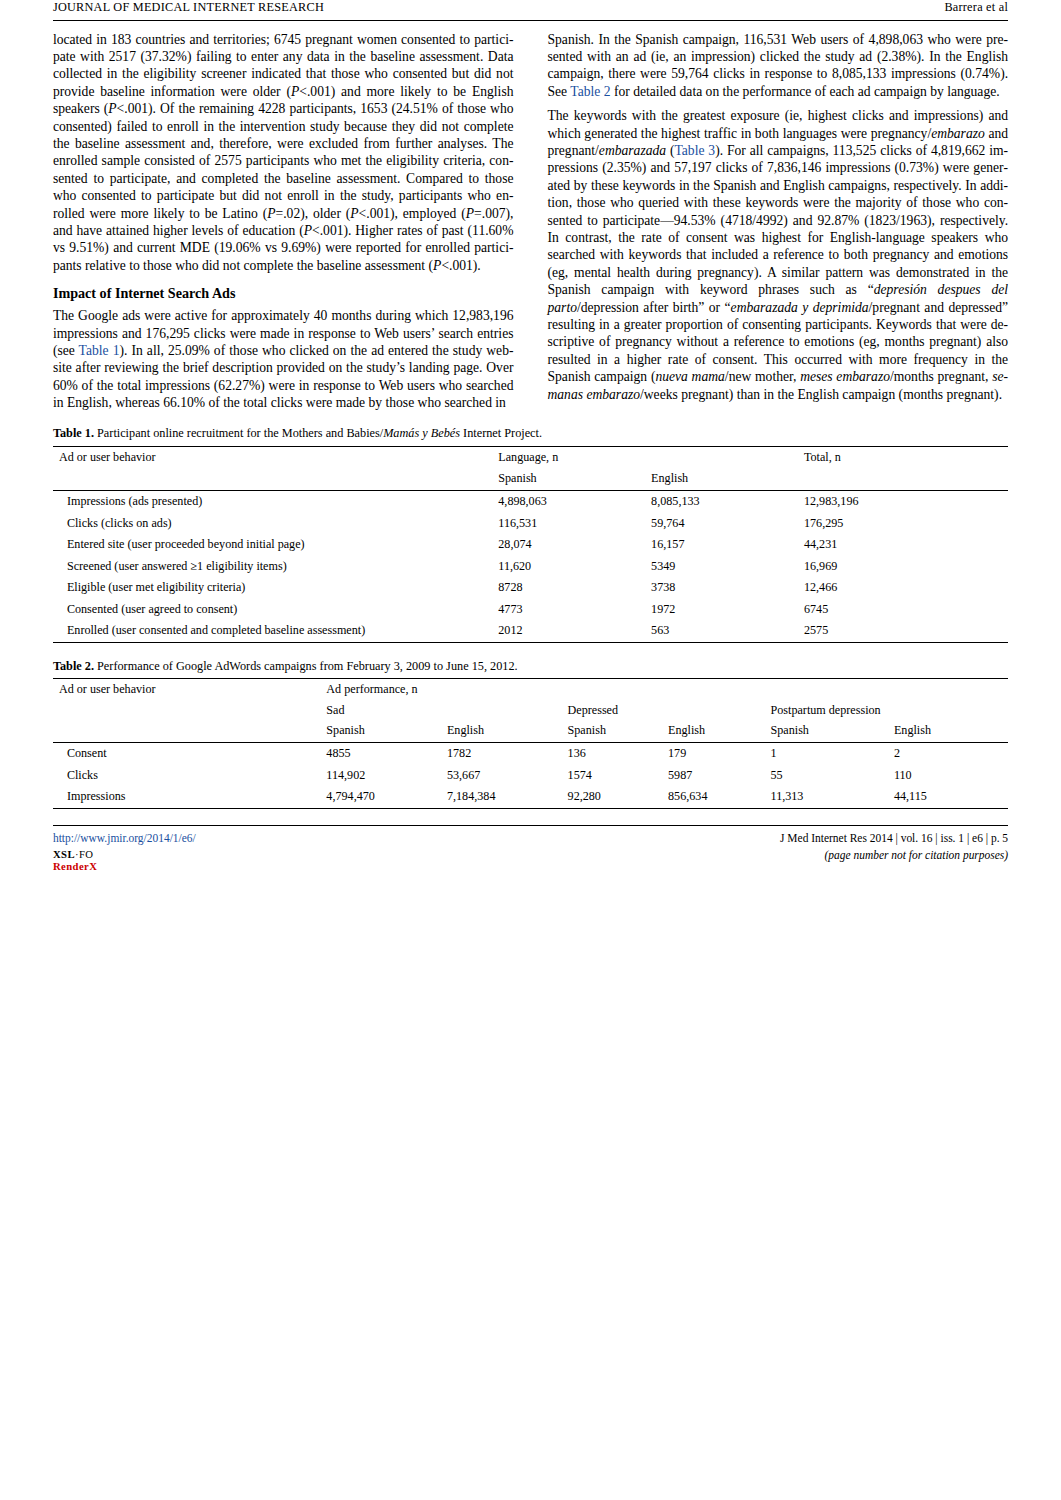Journal of Medical Internet Research Barrera et al
located in 183 countries and territories; 6745 pregnant women consented to participate with 2517 (37.32%) failing to enter any data in the baseline assessment. Data collected in the eligibility screener indicated that those who consented but did not provide baseline information were older (P<.001) and more likely to be English speakers (P<.001). Of the remaining 4228 participants, 1653 (24.51% of those who consented) failed to enroll in the intervention study because they did not complete the baseline assessment and, therefore, were excluded from further analyses. The enrolled sample consisted of 2575 participants who met the eligibility criteria, consented to participate, and completed the baseline assessment. Compared to those who consented to participate but did not enroll in the study, participants who enrolled were more likely to be Latino (P=.02), older (P<.001), employed (P=.007), and have attained higher levels of education (P<.001). Higher rates of past (11.60% vs 9.51%) and current MDE (19.06% vs 9.69%) were reported for enrolled participants relative to those who did not complete the baseline assessment (P<.001).
Impact of Internet Search Ads
The Google ads were active for approximately 40 months during which 12,983,196 impressions and 176,295 clicks were made in response to Web users’ search entries (see Table 1). In all, 25.09% of those who clicked on the ad entered the study website after reviewing the brief description provided on the study’s landing page. Over 60% of the total impressions (62.27%) were in response to Web users who searched in English, whereas 66.10% of the total clicks were made by those who searched in
Spanish. In the Spanish campaign, 116,531 Web users of 4,898,063 who were presented with an ad (ie, an impression) clicked the study ad (2.38%). In the English campaign, there were 59,764 clicks in response to 8,085,133 impressions (0.74%). See Table 2 for detailed data on the performance of each ad campaign by language.
The keywords with the greatest exposure (ie, highest clicks and impressions) and which generated the highest traffic in both languages were pregnancy/embarazo and pregnant/embarazada (Table 3). For all campaigns, 113,525 clicks of 4,819,662 impressions (2.35%) and 57,197 clicks of 7,836,146 impressions (0.73%) were generated by these keywords in the Spanish and English campaigns, respectively. In addition, those who queried with these keywords were the majority of those who consented to participate—94.53% (4718/4992) and 92.87% (1823/1963), respectively. In contrast, the rate of consent was highest for English-language speakers who searched with keywords that included a reference to both pregnancy and emotions (eg, mental health during pregnancy). A similar pattern was demonstrated in the Spanish campaign with keyword phrases such as “depresión despues del parto/depression after birth” or “embarazada y deprimida/pregnant and depressed” resulting in a greater proportion of consenting participants. Keywords that were descriptive of pregnancy without a reference to emotions (eg, months pregnant) also resulted in a higher rate of consent. This occurred with more frequency in the Spanish campaign (nueva mama/new mother, meses embarazo/months pregnant, semanas embarazo/weeks pregnant) than in the English campaign (months pregnant).
Table 1. Participant online recruitment for the Mothers and Babies/Mamás y Bebés Internet Project.
| Ad or user behavior | Language, n | Total, n |
| --- | --- | --- |
| | Spanish | English | |
| Impressions (ads presented) | 4,898,063 | 8,085,133 | 12,983,196 |
| Clicks (clicks on ads) | 116,531 | 59,764 | 176,295 |
| Entered site (user proceeded beyond initial page) | 28,074 | 16,157 | 44,231 |
| Screened (user answered ≥1 eligibility items) | 11,620 | 5349 | 16,969 |
| Eligible (user met eligibility criteria) | 8728 | 3738 | 12,466 |
| Consented (user agreed to consent) | 4773 | 1972 | 6745 |
| Enrolled (user consented and completed baseline assessment) | 2012 | 563 | 2575 |
Table 2. Performance of Google AdWords campaigns from February 3, 2009 to June 15, 2012.
| Ad or user behavior | Ad performance, n |
| --- | --- |
| | Sad | Depressed | Postpartum depression |
| | Spanish | English | Spanish | English | Spanish | English |
| Consent | 4855 | 1782 | 136 | 179 | 1 | 2 |
| Clicks | 114,902 | 53,667 | 1574 | 5987 | 55 | 110 |
| Impressions | 4,794,470 | 7,184,384 | 92,280 | 856,634 | 11,313 | 44,115 |
http://www.jmir.org/2014/1/e6/
XSL·FO
RenderX
J Med Internet Res 2014 | vol. 16 | iss. 1 | e6 | p. 5
(page number not for citation purposes)